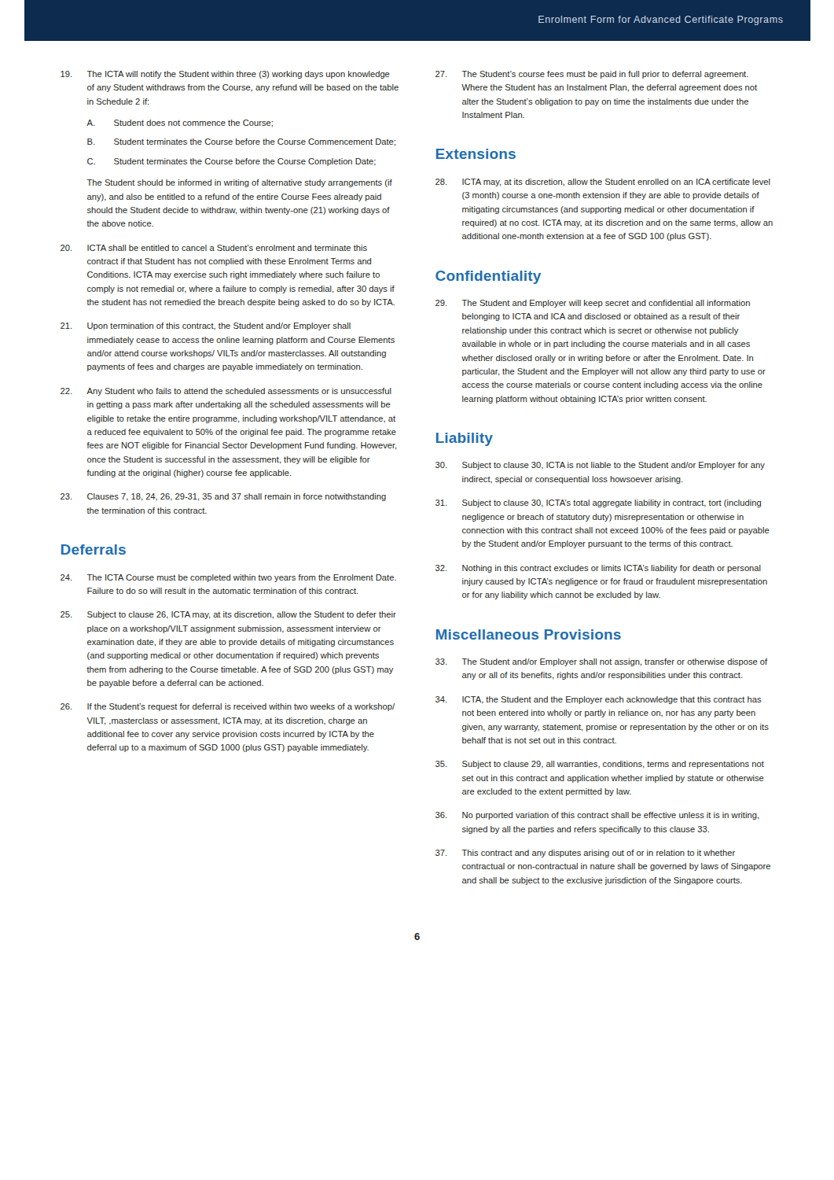Enrolment Form for Advanced Certificate Programs
19.
The ICTA will notify the Student within three (3) working days upon knowledge of any Student withdraws from the Course, any refund will be based on the table in Schedule 2 if:
A. Student does not commence the Course;
B. Student terminates the Course before the Course Commencement Date;
C. Student terminates the Course before the Course Completion Date;
The Student should be informed in writing of alternative study arrangements (if any), and also be entitled to a refund of the entire Course Fees already paid should the Student decide to withdraw, within twenty-one (21) working days of the above notice.
20.
ICTA shall be entitled to cancel a Student’s enrolment and terminate this contract if that Student has not complied with these Enrolment Terms and Conditions. ICTA may exercise such right immediately where such failure to comply is not remedial or, where a failure to comply is remedial, after 30 days if the student has not remedied the breach despite being asked to do so by ICTA.
21.
Upon termination of this contract, the Student and/or Employer shall immediately cease to access the online learning platform and Course Elements and/or attend course workshops/ VILTs and/or masterclasses. All outstanding payments of fees and charges are payable immediately on termination.
22.
Any Student who fails to attend the scheduled assessments or is unsuccessful in getting a pass mark after undertaking all the scheduled assessments will be eligible to retake the entire programme, including workshop/VILT attendance, at a reduced fee equivalent to 50% of the original fee paid. The programme retake fees are NOT eligible for Financial Sector Development Fund funding. However, once the Student is successful in the assessment, they will be eligible for funding at the original (higher) course fee applicable.
23.
Clauses 7, 18, 24, 26, 29-31, 35 and 37 shall remain in force notwithstanding the termination of this contract.
Deferrals
24.
The ICTA Course must be completed within two years from the Enrolment Date. Failure to do so will result in the automatic termination of this contract.
25.
Subject to clause 26, ICTA may, at its discretion, allow the Student to defer their place on a workshop/VILT assignment submission, assessment interview or examination date, if they are able to provide details of mitigating circumstances (and supporting medical or other documentation if required) which prevents them from adhering to the Course timetable. A fee of SGD 200 (plus GST) may be payable before a deferral can be actioned.
26.
If the Student’s request for deferral is received within two weeks of a workshop/ VILT, ,masterclass or assessment, ICTA may, at its discretion, charge an additional fee to cover any service provision costs incurred by ICTA by the deferral up to a maximum of SGD 1000 (plus GST) payable immediately.
27.
The Student’s course fees must be paid in full prior to deferral agreement. Where the Student has an Instalment Plan, the deferral agreement does not alter the Student’s obligation to pay on time the instalments due under the Instalment Plan.
Extensions
28.
ICTA may, at its discretion, allow the Student enrolled on an ICA certificate level (3 month) course a one-month extension if they are able to provide details of mitigating circumstances (and supporting medical or other documentation if required) at no cost. ICTA may, at its discretion and on the same terms, allow an additional one-month extension at a fee of SGD 100 (plus GST).
Confidentiality
29.
The Student and Employer will keep secret and confidential all information belonging to ICTA and ICA and disclosed or obtained as a result of their relationship under this contract which is secret or otherwise not publicly available in whole or in part including the course materials and in all cases whether disclosed orally or in writing before or after the Enrolment. Date. In particular, the Student and the Employer will not allow any third party to use or access the course materials or course content including access via the online learning platform without obtaining ICTA’s prior written consent.
Liability
30.
Subject to clause 30, ICTA is not liable to the Student and/or Employer for any indirect, special or consequential loss howsoever arising.
31.
Subject to clause 30, ICTA’s total aggregate liability in contract, tort (including negligence or breach of statutory duty) misrepresentation or otherwise in connection with this contract shall not exceed 100% of the fees paid or payable by the Student and/or Employer pursuant to the terms of this contract.
32.
Nothing in this contract excludes or limits ICTA’s liability for death or personal injury caused by ICTA’s negligence or for fraud or fraudulent misrepresentation or for any liability which cannot be excluded by law.
Miscellaneous Provisions
33.
The Student and/or Employer shall not assign, transfer or otherwise dispose of any or all of its benefits, rights and/or responsibilities under this contract.
34.
ICTA, the Student and the Employer each acknowledge that this contract has not been entered into wholly or partly in reliance on, nor has any party been given, any warranty, statement, promise or representation by the other or on its behalf that is not set out in this contract.
35.
Subject to clause 29, all warranties, conditions, terms and representations not set out in this contract and application whether implied by statute or otherwise are excluded to the extent permitted by law.
36.
No purported variation of this contract shall be effective unless it is in writing, signed by all the parties and refers specifically to this clause 33.
37.
This contract and any disputes arising out of or in relation to it whether contractual or non-contractual in nature shall be governed by laws of Singapore and shall be subject to the exclusive jurisdiction of the Singapore courts.
6